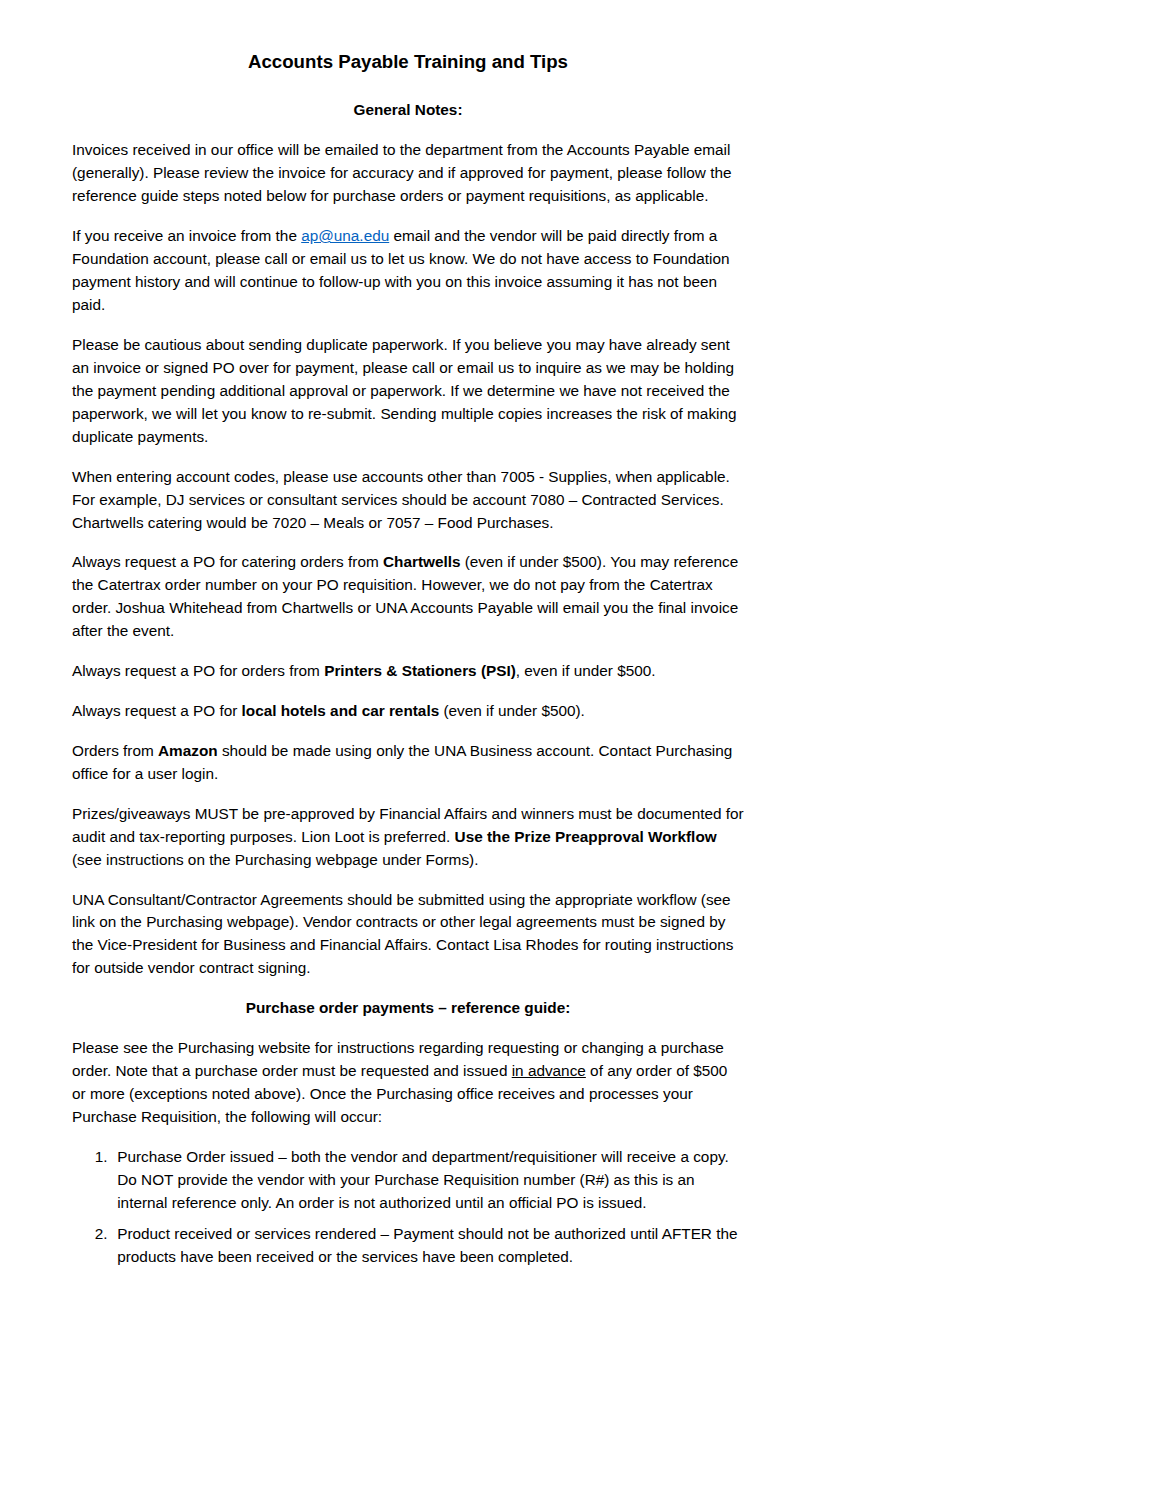Accounts Payable Training and Tips
General Notes:
Invoices received in our office will be emailed to the department from the Accounts Payable email (generally). Please review the invoice for accuracy and if approved for payment, please follow the reference guide steps noted below for purchase orders or payment requisitions, as applicable.
If you receive an invoice from the ap@una.edu email and the vendor will be paid directly from a Foundation account, please call or email us to let us know. We do not have access to Foundation payment history and will continue to follow-up with you on this invoice assuming it has not been paid.
Please be cautious about sending duplicate paperwork. If you believe you may have already sent an invoice or signed PO over for payment, please call or email us to inquire as we may be holding the payment pending additional approval or paperwork. If we determine we have not received the paperwork, we will let you know to re-submit. Sending multiple copies increases the risk of making duplicate payments.
When entering account codes, please use accounts other than 7005 - Supplies, when applicable. For example, DJ services or consultant services should be account 7080 – Contracted Services. Chartwells catering would be 7020 – Meals or 7057 – Food Purchases.
Always request a PO for catering orders from Chartwells (even if under $500). You may reference the Catertrax order number on your PO requisition. However, we do not pay from the Catertrax order. Joshua Whitehead from Chartwells or UNA Accounts Payable will email you the final invoice after the event.
Always request a PO for orders from Printers & Stationers (PSI), even if under $500.
Always request a PO for local hotels and car rentals (even if under $500).
Orders from Amazon should be made using only the UNA Business account. Contact Purchasing office for a user login.
Prizes/giveaways MUST be pre-approved by Financial Affairs and winners must be documented for audit and tax-reporting purposes. Lion Loot is preferred. Use the Prize Preapproval Workflow (see instructions on the Purchasing webpage under Forms).
UNA Consultant/Contractor Agreements should be submitted using the appropriate workflow (see link on the Purchasing webpage). Vendor contracts or other legal agreements must be signed by the Vice-President for Business and Financial Affairs. Contact Lisa Rhodes for routing instructions for outside vendor contract signing.
Purchase order payments – reference guide:
Please see the Purchasing website for instructions regarding requesting or changing a purchase order. Note that a purchase order must be requested and issued in advance of any order of $500 or more (exceptions noted above). Once the Purchasing office receives and processes your Purchase Requisition, the following will occur:
Purchase Order issued – both the vendor and department/requisitioner will receive a copy. Do NOT provide the vendor with your Purchase Requisition number (R#) as this is an internal reference only. An order is not authorized until an official PO is issued.
Product received or services rendered – Payment should not be authorized until AFTER the products have been received or the services have been completed.